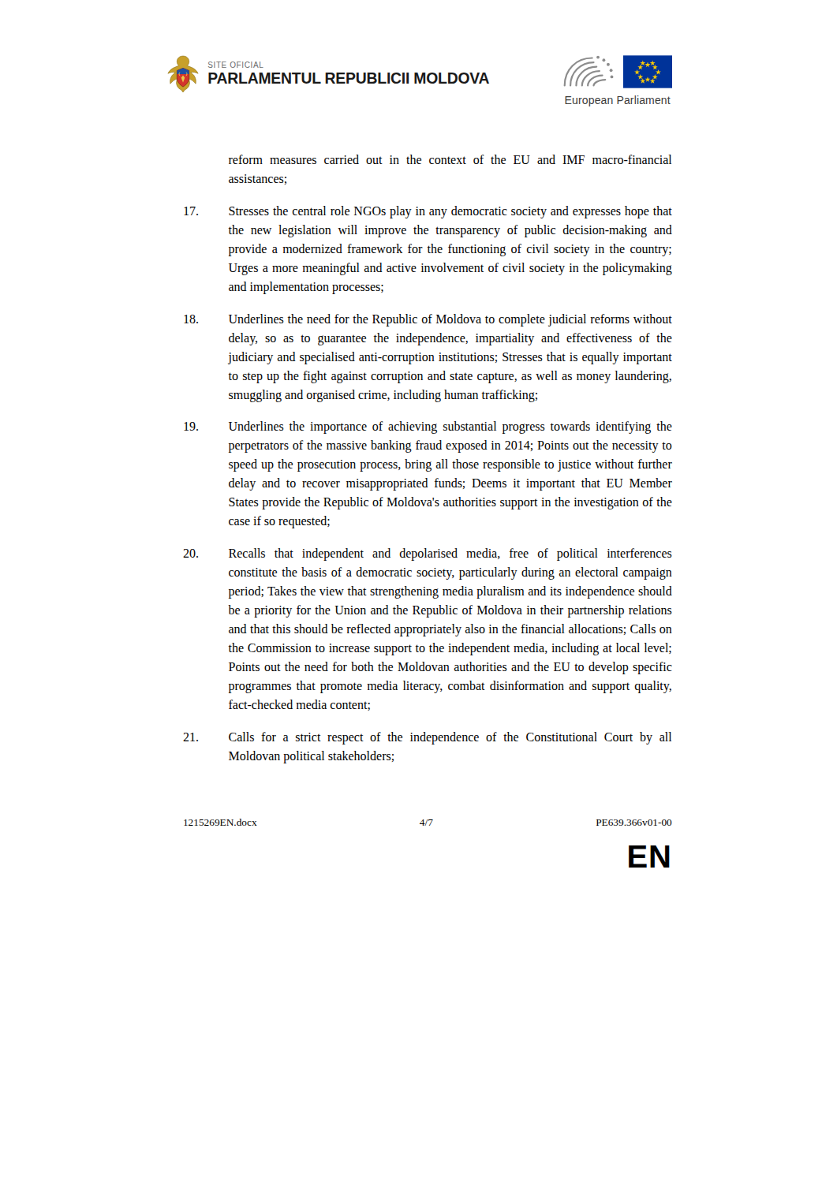SITE OFICIAL PARLAMENTUL REPUBLICII MOLDOVA
European Parliament
reform measures carried out in the context of the EU and IMF macro-financial assistances;
17. Stresses the central role NGOs play in any democratic society and expresses hope that the new legislation will improve the transparency of public decision-making and provide a modernized framework for the functioning of civil society in the country; Urges a more meaningful and active involvement of civil society in the policymaking and implementation processes;
18. Underlines the need for the Republic of Moldova to complete judicial reforms without delay, so as to guarantee the independence, impartiality and effectiveness of the judiciary and specialised anti-corruption institutions; Stresses that is equally important to step up the fight against corruption and state capture, as well as money laundering, smuggling and organised crime, including human trafficking;
19. Underlines the importance of achieving substantial progress towards identifying the perpetrators of the massive banking fraud exposed in 2014; Points out the necessity to speed up the prosecution process, bring all those responsible to justice without further delay and to recover misappropriated funds; Deems it important that EU Member States provide the Republic of Moldova's authorities support in the investigation of the case if so requested;
20. Recalls that independent and depolarised media, free of political interferences constitute the basis of a democratic society, particularly during an electoral campaign period; Takes the view that strengthening media pluralism and its independence should be a priority for the Union and the Republic of Moldova in their partnership relations and that this should be reflected appropriately also in the financial allocations; Calls on the Commission to increase support to the independent media, including at local level; Points out the need for both the Moldovan authorities and the EU to develop specific programmes that promote media literacy, combat disinformation and support quality, fact-checked media content;
21. Calls for a strict respect of the independence of the Constitutional Court by all Moldovan political stakeholders;
1215269EN.docx 4/7 PE639.366v01-00
EN